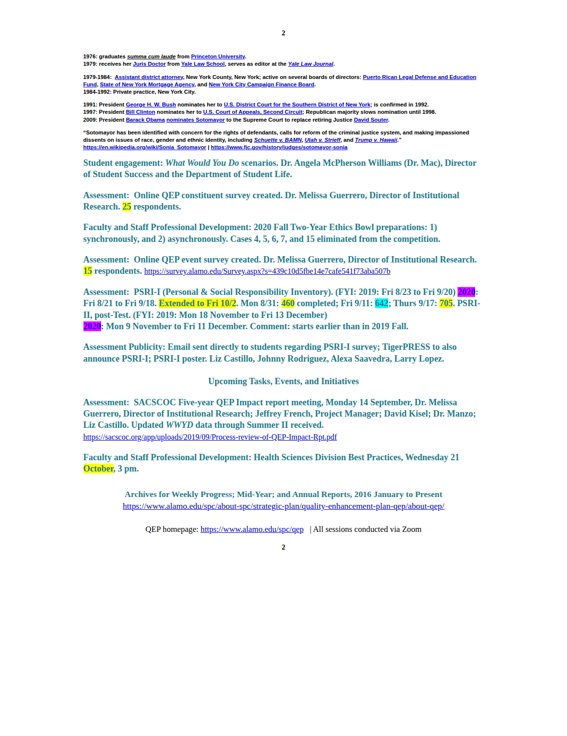2
1976: graduates summa cum laude from Princeton University.
1979: receives her Juris Doctor from Yale Law School, serves as editor at the Yale Law Journal.
1979-1984: Assistant district attorney, New York County, New York; active on several boards of directors: Puerto Rican Legal Defense and Education Fund, State of New York Mortgage Agency, and New York City Campaign Finance Board.
1984-1992: Private practice, New York City.
1991: President George H. W. Bush nominates her to U.S. District Court for the Southern District of New York; is confirmed in 1992.
1997: President Bill Clinton nominates her to U.S. Court of Appeals, Second Circuit; Republican majority slows nomination until 1998.
2009: President Barack Obama nominates Sotomayor to the Supreme Court to replace retiring Justice David Souter.
“Sotomayor has been identified with concern for the rights of defendants, calls for reform of the criminal justice system, and making impassioned dissents on issues of race, gender and ethnic identity, including Schuette v. BAMN, Utah v. Strieff, and Trump v. Hawaii.”
https://en.wikipedia.org/wiki/Sonia_Sotomayor | https://www.fjc.gov/history/judges/sotomayor-sonia
Student engagement: What Would You Do scenarios. Dr. Angela McPherson Williams (Dr. Mac), Director of Student Success and the Department of Student Life.
Assessment: Online QEP constituent survey created. Dr. Melissa Guerrero, Director of Institutional Research. 25 respondents.
Faculty and Staff Professional Development: 2020 Fall Two-Year Ethics Bowl preparations: 1) synchronously, and 2) asynchronously. Cases 4, 5, 6, 7, and 15 eliminated from the competition.
Assessment: Online QEP event survey created. Dr. Melissa Guerrero, Director of Institutional Research. 15 respondents. https://survey.alamo.edu/Survey.aspx?s=439c10d5fbe14e7cafe541f73aba507b
Assessment: PSRI-I (Personal & Social Responsibility Inventory). (FYI: 2019: Fri 8/23 to Fri 9/20) 2020: Fri 8/21 to Fri 9/18. Extended to Fri 10/2. Mon 8/31: 460 completed; Fri 9/11: 642; Thurs 9/17: 705. PSRI-II, post-Test. (FYI: 2019: Mon 18 November to Fri 13 December)
2020: Mon 9 November to Fri 11 December. Comment: starts earlier than in 2019 Fall.
Assessment Publicity: Email sent directly to students regarding PSRI-I survey; TigerPRESS to also announce PSRI-I; PSRI-I poster. Liz Castillo, Johnny Rodriguez, Alexa Saavedra, Larry Lopez.
Upcoming Tasks, Events, and Initiatives
Assessment: SACSCOC Five-year QEP Impact report meeting, Monday 14 September, Dr. Melissa Guerrero, Director of Institutional Research; Jeffrey French, Project Manager; David Kisel; Dr. Manzo; Liz Castillo. Updated WWYD data through Summer II received.
https://sacscoc.org/app/uploads/2019/09/Process-review-of-QEP-Impact-Rpt.pdf
Faculty and Staff Professional Development: Health Sciences Division Best Practices, Wednesday 21 October, 3 pm.
Archives for Weekly Progress; Mid-Year; and Annual Reports, 2016 January to Present
https://www.alamo.edu/spc/about-spc/strategic-plan/quality-enhancement-plan-qep/about-qep/
QEP homepage: https://www.alamo.edu/spc/qep | All sessions conducted via Zoom
2